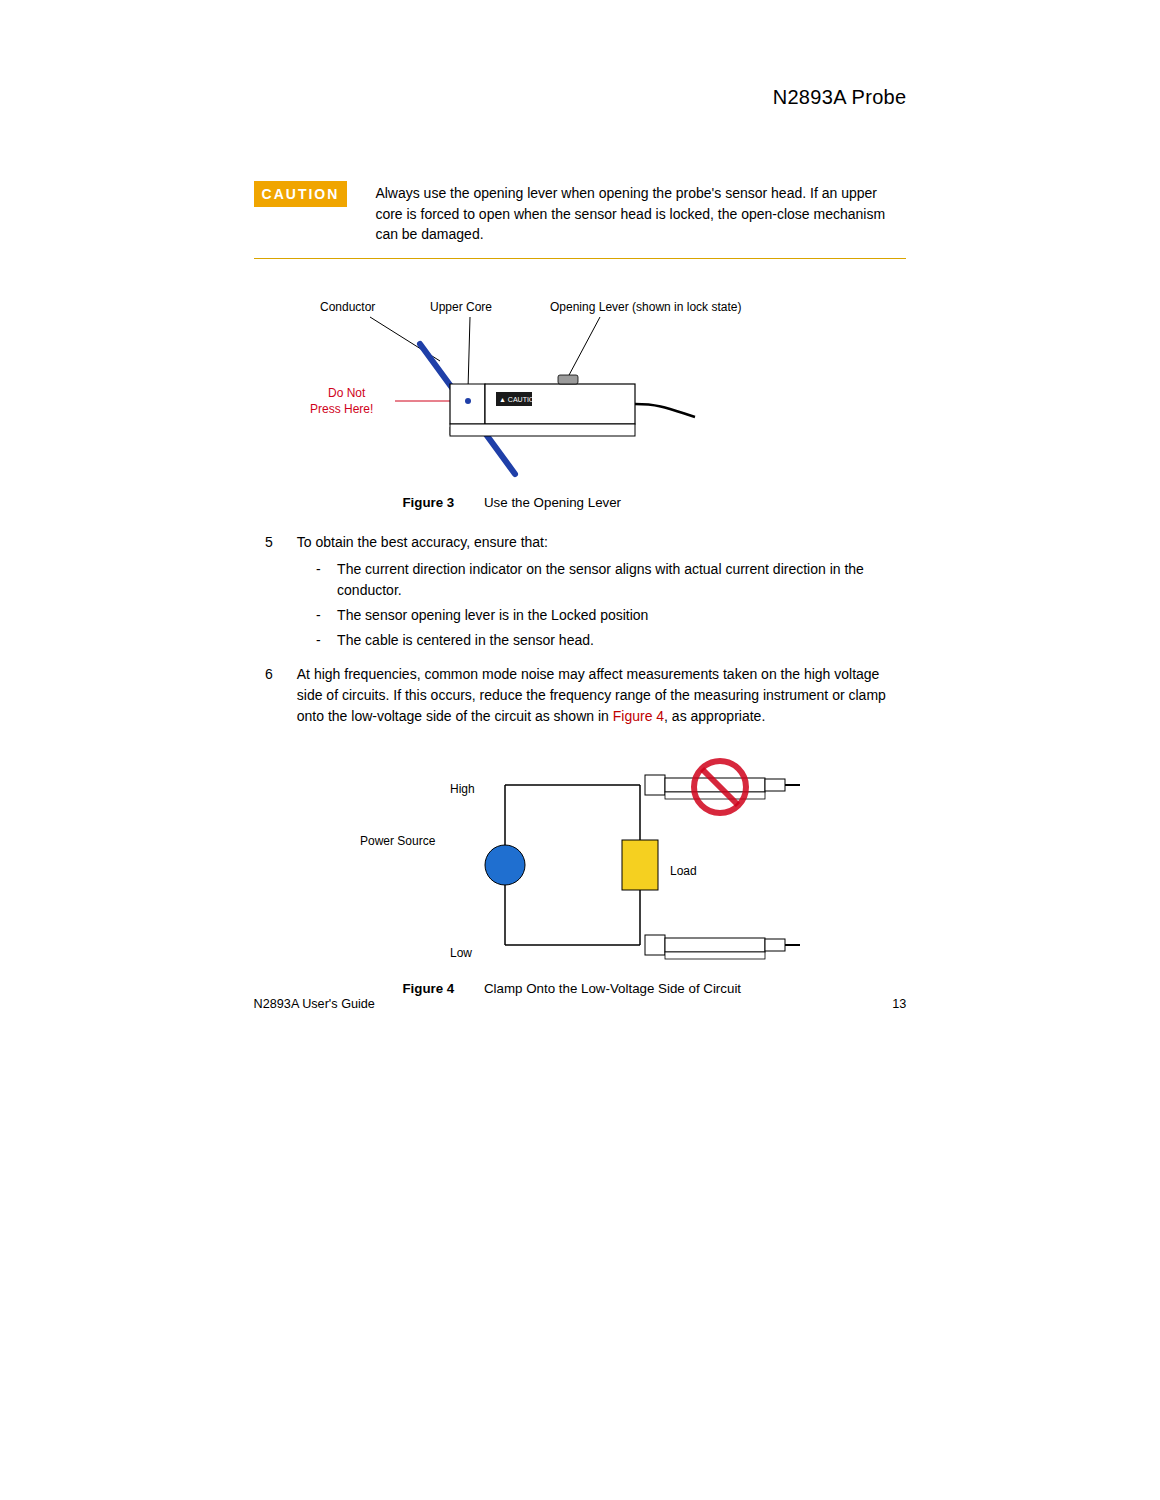N2893A Probe
CAUTION
Always use the opening lever when opening the probe's sensor head. If an upper core is forced to open when the sensor head is locked, the open-close mechanism can be damaged.
Conductor Upper Core Opening Lever (shown in lock state) Do Not Press Here! ▲ CAUTION
Figure 3 Use the Opening Lever
To obtain the best accuracy, ensure that:
The current direction indicator on the sensor aligns with actual current direction in the conductor.
The sensor opening lever is in the Locked position
The cable is centered in the sensor head.
At high frequencies, common mode noise may affect measurements taken on the high voltage side of circuits. If this occurs, reduce the frequency range of the measuring instrument or clamp onto the low-voltage side of the circuit as shown in Figure 4, as appropriate.
High Power Source Low Load
Figure 4 Clamp Onto the Low-Voltage Side of Circuit
N2893A User's Guide 13